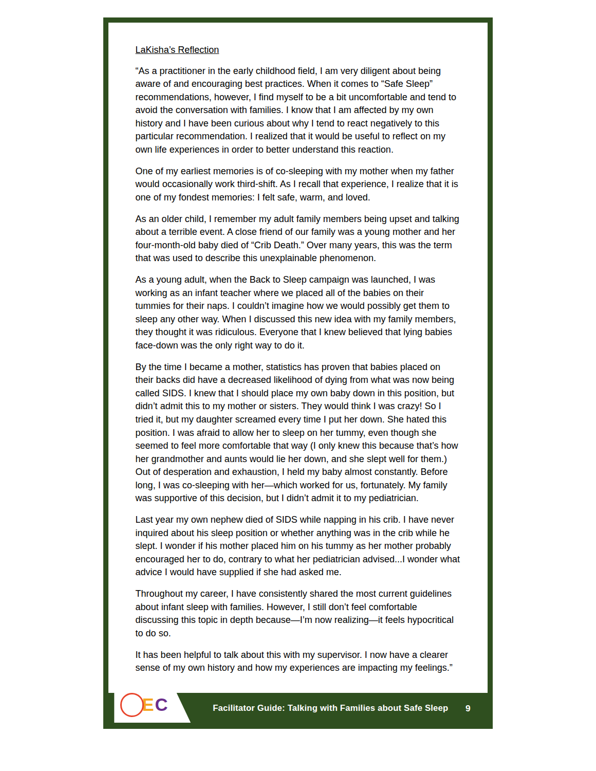LaKisha’s Reflection
“As a practitioner in the early childhood field, I am very diligent about being aware of and encouraging best practices. When it comes to “Safe Sleep” recommendations, however, I find myself to be a bit uncomfortable and tend to avoid the conversation with families. I know that I am affected by my own history and I have been curious about why I tend to react negatively to this particular recommendation. I realized that it would be useful to reflect on my own life experiences in order to better understand this reaction.
One of my earliest memories is of co-sleeping with my mother when my father would occasionally work third-shift. As I recall that experience, I realize that it is one of my fondest memories: I felt safe, warm, and loved.
As an older child, I remember my adult family members being upset and talking about a terrible event. A close friend of our family was a young mother and her four-month-old baby died of “Crib Death.” Over many years, this was the term that was used to describe this unexplainable phenomenon.
As a young adult, when the Back to Sleep campaign was launched, I was working as an infant teacher where we placed all of the babies on their tummies for their naps. I couldn’t imagine how we would possibly get them to sleep any other way. When I discussed this new idea with my family members, they thought it was ridiculous. Everyone that I knew believed that lying babies face-down was the only right way to do it.
By the time I became a mother, statistics has proven that babies placed on their backs did have a decreased likelihood of dying from what was now being called SIDS. I knew that I should place my own baby down in this position, but didn’t admit this to my mother or sisters. They would think I was crazy! So I tried it, but my daughter screamed every time I put her down. She hated this position. I was afraid to allow her to sleep on her tummy, even though she seemed to feel more comfortable that way (I only knew this because that’s how her grandmother and aunts would lie her down, and she slept well for them.) Out of desperation and exhaustion, I held my baby almost constantly. Before long, I was co-sleeping with her—which worked for us, fortunately. My family was supportive of this decision, but I didn’t admit it to my pediatrician.
Last year my own nephew died of SIDS while napping in his crib. I have never inquired about his sleep position or whether anything was in the crib while he slept. I wonder if his mother placed him on his tummy as her mother probably encouraged her to do, contrary to what her pediatrician advised...I wonder what advice I would have supplied if she had asked me.
Throughout my career, I have consistently shared the most current guidelines about infant sleep with families. However, I still don’t feel comfortable discussing this topic in depth because—I’m now realizing—it feels hypocritical to do so.
It has been helpful to talk about this with my supervisor. I now have a clearer sense of my own history and how my experiences are impacting my feelings.”
Facilitator Guide: Talking with Families about Safe Sleep 9
E C